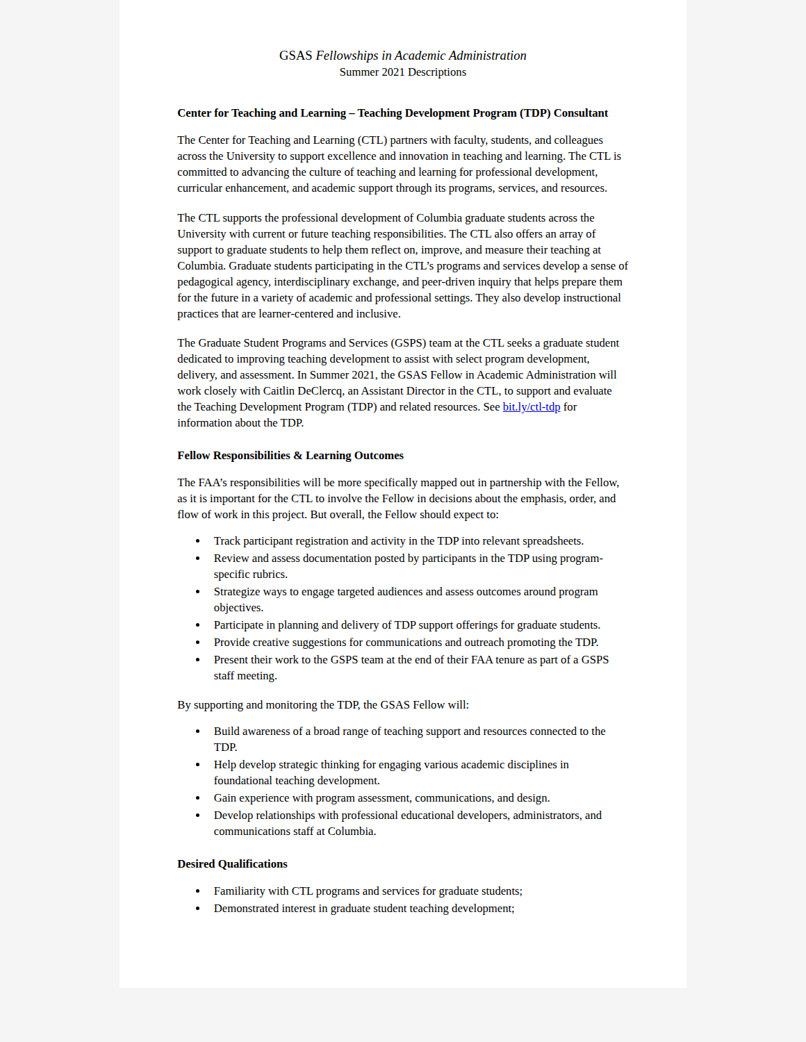GSAS Fellowships in Academic Administration
Summer 2021 Descriptions
Center for Teaching and Learning – Teaching Development Program (TDP) Consultant
The Center for Teaching and Learning (CTL) partners with faculty, students, and colleagues across the University to support excellence and innovation in teaching and learning. The CTL is committed to advancing the culture of teaching and learning for professional development, curricular enhancement, and academic support through its programs, services, and resources.
The CTL supports the professional development of Columbia graduate students across the University with current or future teaching responsibilities. The CTL also offers an array of support to graduate students to help them reflect on, improve, and measure their teaching at Columbia. Graduate students participating in the CTL’s programs and services develop a sense of pedagogical agency, interdisciplinary exchange, and peer-driven inquiry that helps prepare them for the future in a variety of academic and professional settings. They also develop instructional practices that are learner-centered and inclusive.
The Graduate Student Programs and Services (GSPS) team at the CTL seeks a graduate student dedicated to improving teaching development to assist with select program development, delivery, and assessment. In Summer 2021, the GSAS Fellow in Academic Administration will work closely with Caitlin DeClercq, an Assistant Director in the CTL, to support and evaluate the Teaching Development Program (TDP) and related resources. See bit.ly/ctl-tdp for information about the TDP.
Fellow Responsibilities & Learning Outcomes
The FAA’s responsibilities will be more specifically mapped out in partnership with the Fellow, as it is important for the CTL to involve the Fellow in decisions about the emphasis, order, and flow of work in this project. But overall, the Fellow should expect to:
Track participant registration and activity in the TDP into relevant spreadsheets.
Review and assess documentation posted by participants in the TDP using program-specific rubrics.
Strategize ways to engage targeted audiences and assess outcomes around program objectives.
Participate in planning and delivery of TDP support offerings for graduate students.
Provide creative suggestions for communications and outreach promoting the TDP.
Present their work to the GSPS team at the end of their FAA tenure as part of a GSPS staff meeting.
By supporting and monitoring the TDP, the GSAS Fellow will:
Build awareness of a broad range of teaching support and resources connected to the TDP.
Help develop strategic thinking for engaging various academic disciplines in foundational teaching development.
Gain experience with program assessment, communications, and design.
Develop relationships with professional educational developers, administrators, and communications staff at Columbia.
Desired Qualifications
Familiarity with CTL programs and services for graduate students;
Demonstrated interest in graduate student teaching development;